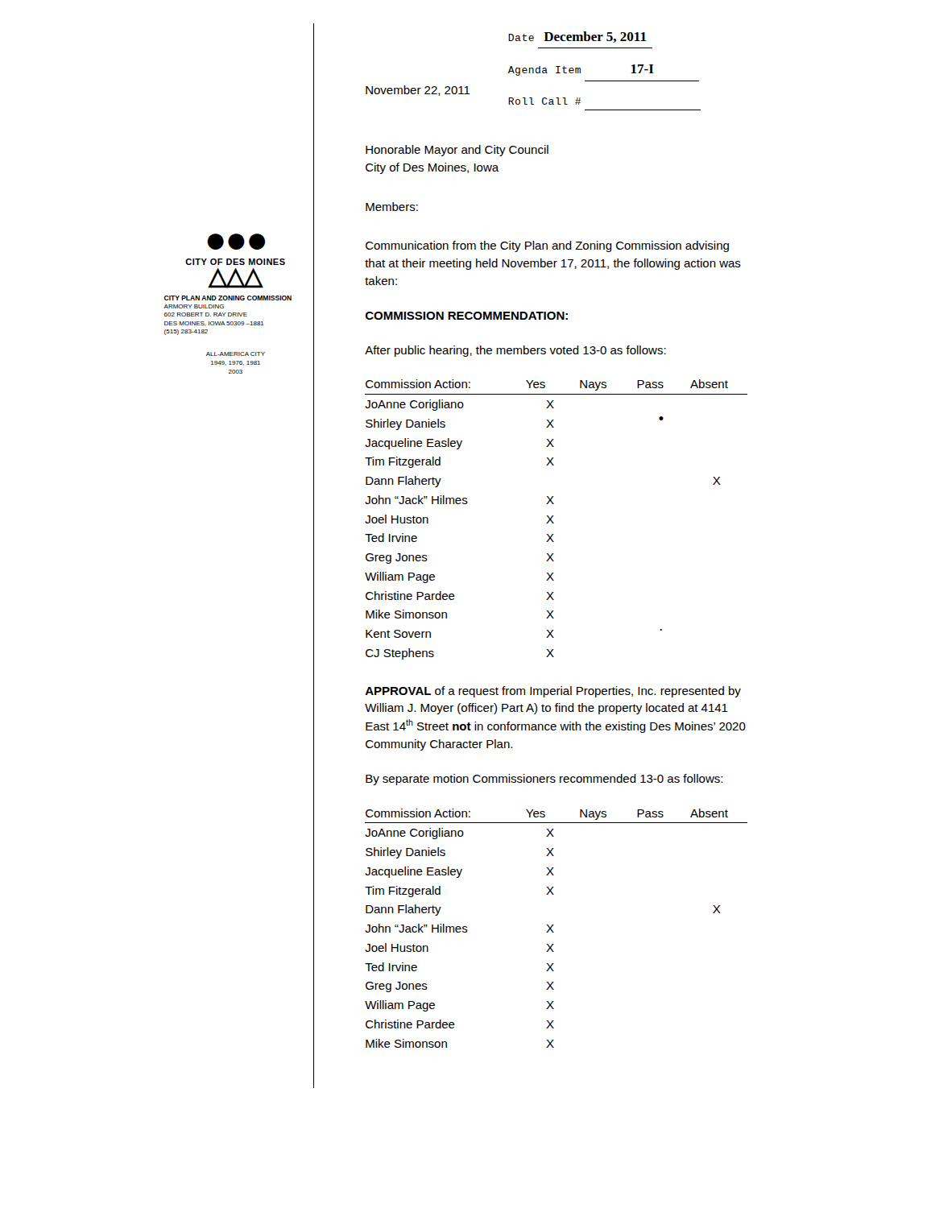Date December 5, 2011
Agenda Item 17-I
Roll Call #
●●●
CITY OF DES MOINES
△△△
CITY PLAN AND ZONING COMMISSION
ARMORY BUILDING
602 ROBERT D. RAY DRIVE
DES MOINES, IOWA 50309 –1881
(515) 283-4182
ALL-AMERICA CITY
1949, 1976, 1981
2003
November 22, 2011
Honorable Mayor and City Council
City of Des Moines, Iowa
Members:
Communication from the City Plan and Zoning Commission advising that at their meeting held November 17, 2011, the following action was taken:
COMMISSION RECOMMENDATION:
After public hearing, the members voted 13-0 as follows:
| Commission Action: | Yes | Nays | Pass | Absent |
| --- | --- | --- | --- | --- |
| JoAnne Corigliano | X | | | |
| Shirley Daniels | X | | • | |
| Jacqueline Easley | X | | | |
| Tim Fitzgerald | X | | | |
| Dann Flaherty | | | | X |
| John “Jack” Hilmes | X | | | |
| Joel Huston | X | | | |
| Ted Irvine | X | | | |
| Greg Jones | X | | | |
| William Page | X | | | |
| Christine Pardee | X | | | |
| Mike Simonson | X | | | |
| Kent Sovern | X | | · | |
| CJ Stephens | X | | | |
APPROVAL of a request from Imperial Properties, Inc. represented by William J. Moyer (officer) Part A) to find the property located at 4141 East 14th Street not in conformance with the existing Des Moines’ 2020 Community Character Plan.
By separate motion Commissioners recommended 13-0 as follows:
| Commission Action: | Yes | Nays | Pass | Absent |
| --- | --- | --- | --- | --- |
| JoAnne Corigliano | X | | | |
| Shirley Daniels | X | | | |
| Jacqueline Easley | X | | | |
| Tim Fitzgerald | X | | | |
| Dann Flaherty | | | | X |
| John “Jack” Hilmes | X | | | |
| Joel Huston | X | | | |
| Ted Irvine | X | | | |
| Greg Jones | X | | | |
| William Page | X | | | |
| Christine Pardee | X | | | |
| Mike Simonson | X | | | |